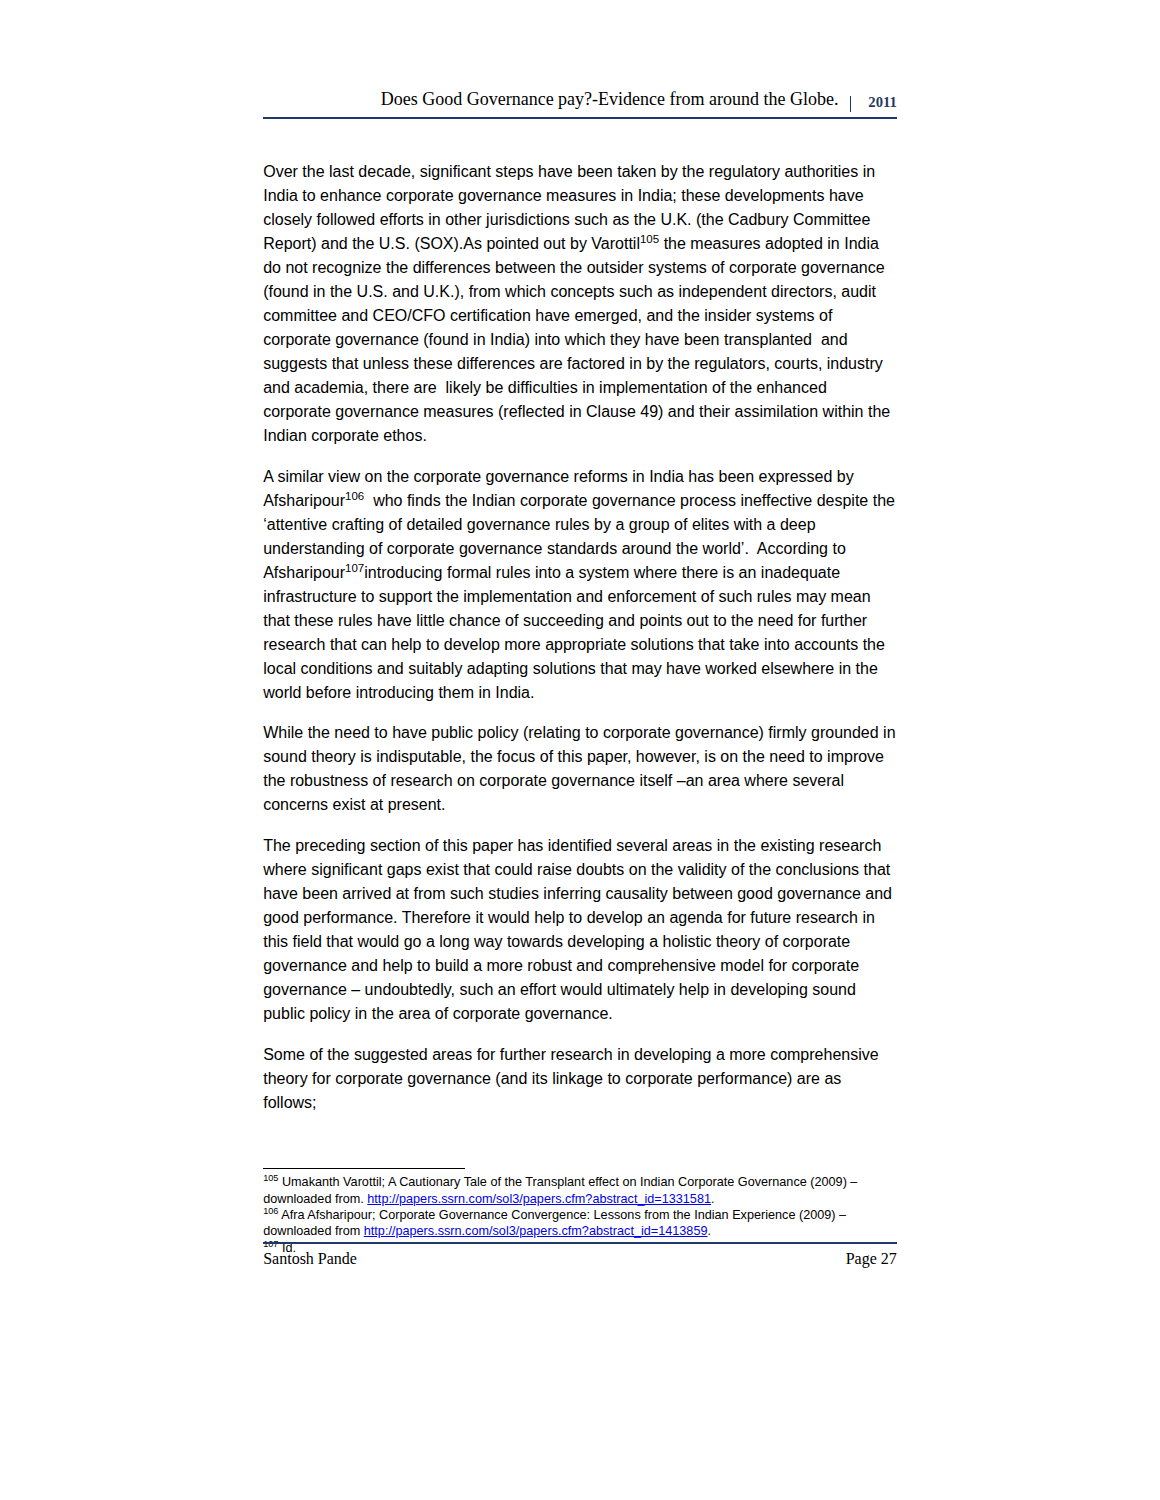Does Good Governance pay?-Evidence from around the Globe. 2011
Over the last decade, significant steps have been taken by the regulatory authorities in India to enhance corporate governance measures in India; these developments have closely followed efforts in other jurisdictions such as the U.K. (the Cadbury Committee Report) and the U.S. (SOX).As pointed out by Varottil105 the measures adopted in India do not recognize the differences between the outsider systems of corporate governance (found in the U.S. and U.K.), from which concepts such as independent directors, audit committee and CEO/CFO certification have emerged, and the insider systems of corporate governance (found in India) into which they have been transplanted and suggests that unless these differences are factored in by the regulators, courts, industry and academia, there are likely be difficulties in implementation of the enhanced corporate governance measures (reflected in Clause 49) and their assimilation within the Indian corporate ethos.
A similar view on the corporate governance reforms in India has been expressed by Afsharipour106 who finds the Indian corporate governance process ineffective despite the ‘attentive crafting of detailed governance rules by a group of elites with a deep understanding of corporate governance standards around the world’. According to Afsharipour107introducing formal rules into a system where there is an inadequate infrastructure to support the implementation and enforcement of such rules may mean that these rules have little chance of succeeding and points out to the need for further research that can help to develop more appropriate solutions that take into accounts the local conditions and suitably adapting solutions that may have worked elsewhere in the world before introducing them in India.
While the need to have public policy (relating to corporate governance) firmly grounded in sound theory is indisputable, the focus of this paper, however, is on the need to improve the robustness of research on corporate governance itself –an area where several concerns exist at present.
The preceding section of this paper has identified several areas in the existing research where significant gaps exist that could raise doubts on the validity of the conclusions that have been arrived at from such studies inferring causality between good governance and good performance. Therefore it would help to develop an agenda for future research in this field that would go a long way towards developing a holistic theory of corporate governance and help to build a more robust and comprehensive model for corporate governance – undoubtedly, such an effort would ultimately help in developing sound public policy in the area of corporate governance.
Some of the suggested areas for further research in developing a more comprehensive theory for corporate governance (and its linkage to corporate performance) are as follows;
105 Umakanth Varottil; A Cautionary Tale of the Transplant effect on Indian Corporate Governance (2009) – downloaded from. http://papers.ssrn.com/sol3/papers.cfm?abstract_id=1331581.
106 Afra Afsharipour; Corporate Governance Convergence: Lessons from the Indian Experience (2009) –downloaded from http://papers.ssrn.com/sol3/papers.cfm?abstract_id=1413859.
107 Id.
Santosh Pande Page 27